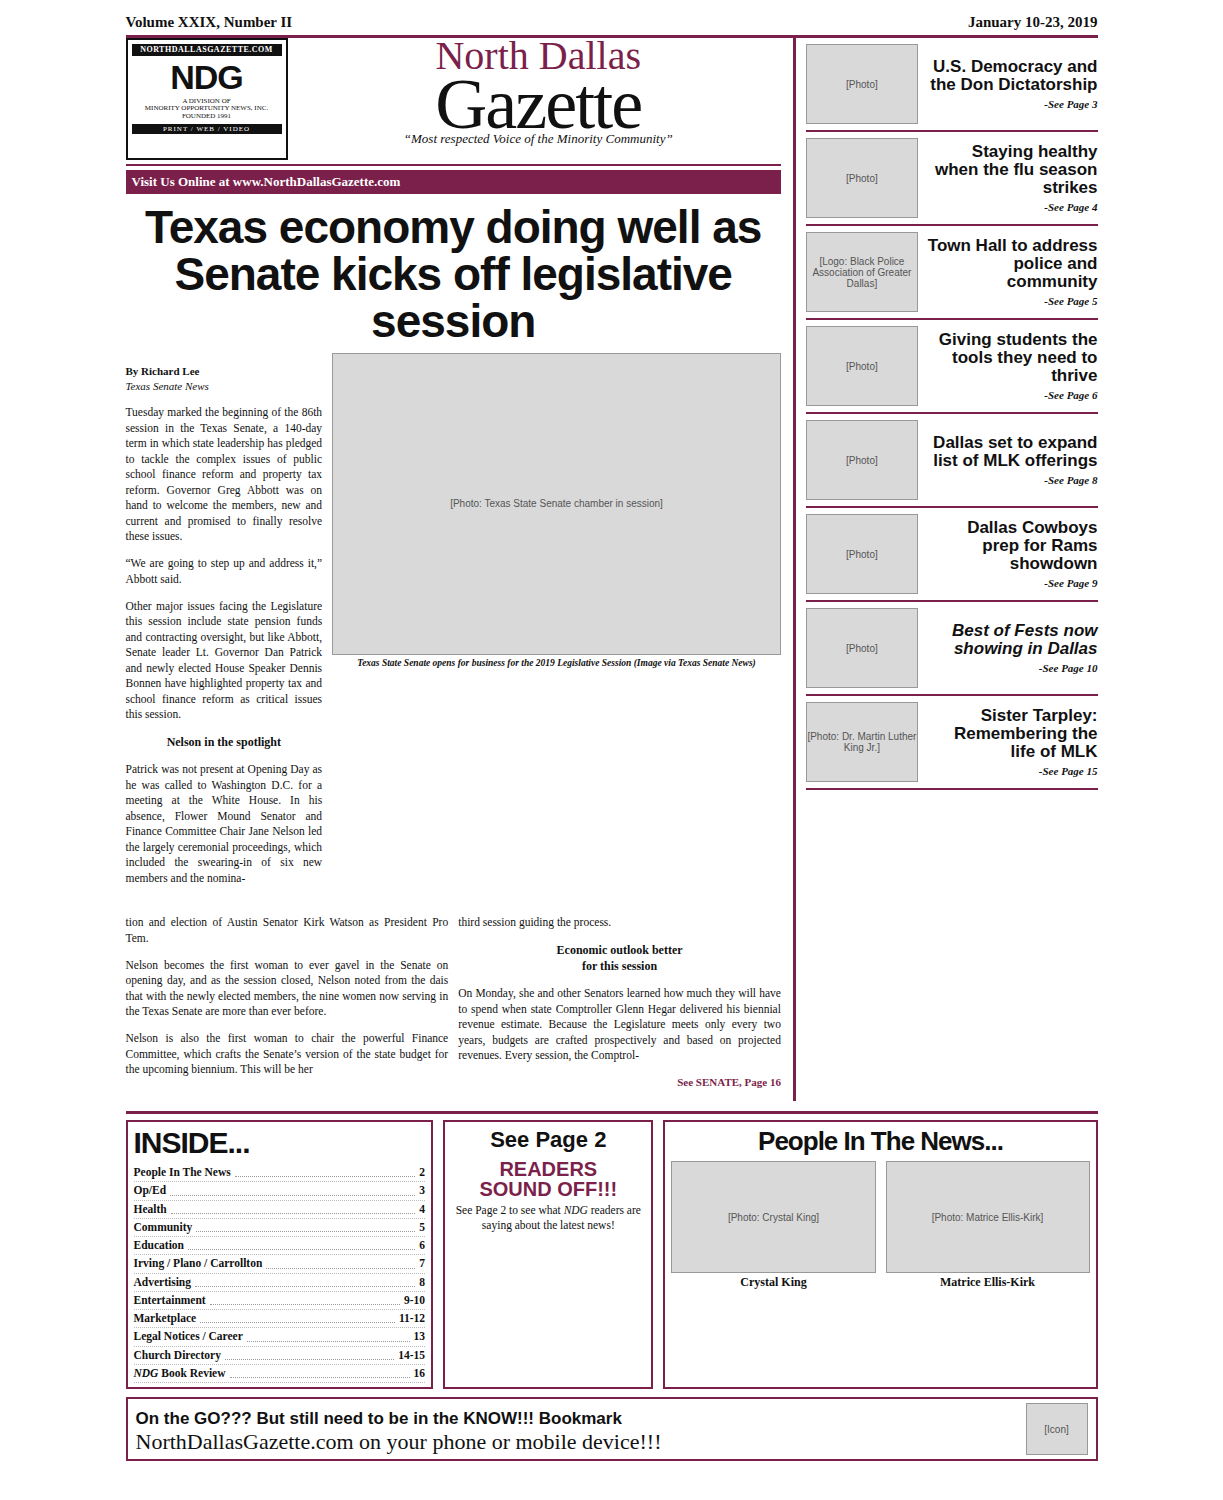Volume XXIX, Number II
January 10-23, 2019
NORTHDALLASGAZETTE.COM
NDG
A Division of
Minority Opportunity News, Inc.
Founded 1991
PRINT / WEB / VIDEO
North Dallas
Gazette
“Most respected Voice of the Minority Community”
Visit Us Online at www.NorthDallasGazette.com
Texas economy doing well as Senate kicks off legislative session
By Richard LeeTexas Senate News
Tuesday marked the beginning of the 86th session in the Texas Senate, a 140-day term in which state leadership has pledged to tackle the complex issues of public school finance reform and property tax reform. Governor Greg Abbott was on hand to welcome the members, new and current and promised to finally resolve these issues.
“We are going to step up and address it,” Abbott said.
Other major issues facing the Legislature this session include state pension funds and contracting oversight, but like Abbott, Senate leader Lt. Governor Dan Patrick and newly elected House Speaker Dennis Bonnen have highlighted property tax and school finance reform as critical issues this session.
Nelson in the spotlight
Patrick was not present at Opening Day as he was called to Washington D.C. for a meeting at the White House. In his absence, Flower Mound Senator and Finance Committee Chair Jane Nelson led the largely ceremonial proceedings, which included the swearing-in of six new members and the nomina-
[Photo: Texas State Senate chamber in session]
Texas State Senate opens for business for the 2019 Legislative Session (Image via Texas Senate News)
tion and election of Austin Senator Kirk Watson as President Pro Tem.
Nelson becomes the first woman to ever gavel in the Senate on opening day, and as the session closed, Nelson noted from the dais that with the newly elected members, the nine women now serving in the Texas Senate are more than ever before.
Nelson is also the first woman to chair the powerful Finance Committee, which crafts the Senate’s version of the state budget for the upcoming biennium. This will be her
third session guiding the process.
Economic outlook better
for this session
On Monday, she and other Senators learned how much they will have to spend when state Comptroller Glenn Hegar delivered his biennial revenue estimate. Because the Legislature meets only every two years, budgets are crafted prospectively and based on projected revenues. Every session, the Comptrol-
See SENATE, Page 16
[Photo]
U.S. Democracy and the Don Dictatorship
-See Page 3
[Photo]
Staying healthy when the flu season strikes
-See Page 4
[Logo: Black Police Association of Greater Dallas]
Town Hall to address police and community
-See Page 5
[Photo]
Giving students the tools they need to thrive
-See Page 6
[Photo]
Dallas set to expand list of MLK offerings
-See Page 8
[Photo]
Dallas Cowboys prep for Rams showdown
-See Page 9
[Photo]
Best of Fests now showing in Dallas
-See Page 10
[Photo: Dr. Martin Luther King Jr.]
Sister Tarpley: Remembering the life of MLK
-See Page 15
INSIDE...
People In The News 2
Op/Ed 3
Health 4
Community 5
Education 6
Irving / Plano / Carrollton 7
Advertising 8
Entertainment 9-10
Marketplace 11-12
Legal Notices / Career 13
Church Directory 14-15
NDG Book Review 16
See Page 2
READERS
SOUND OFF!!!
See Page 2 to see what NDG readers are saying about the latest news!
People In The News...
[Photo: Crystal King]
Crystal King
[Photo: Matrice Ellis-Kirk]
Matrice Ellis-Kirk
On the GO??? But still need to be in the KNOW!!! Bookmark
NorthDallasGazette.com on your phone or mobile device!!!
[Icon]